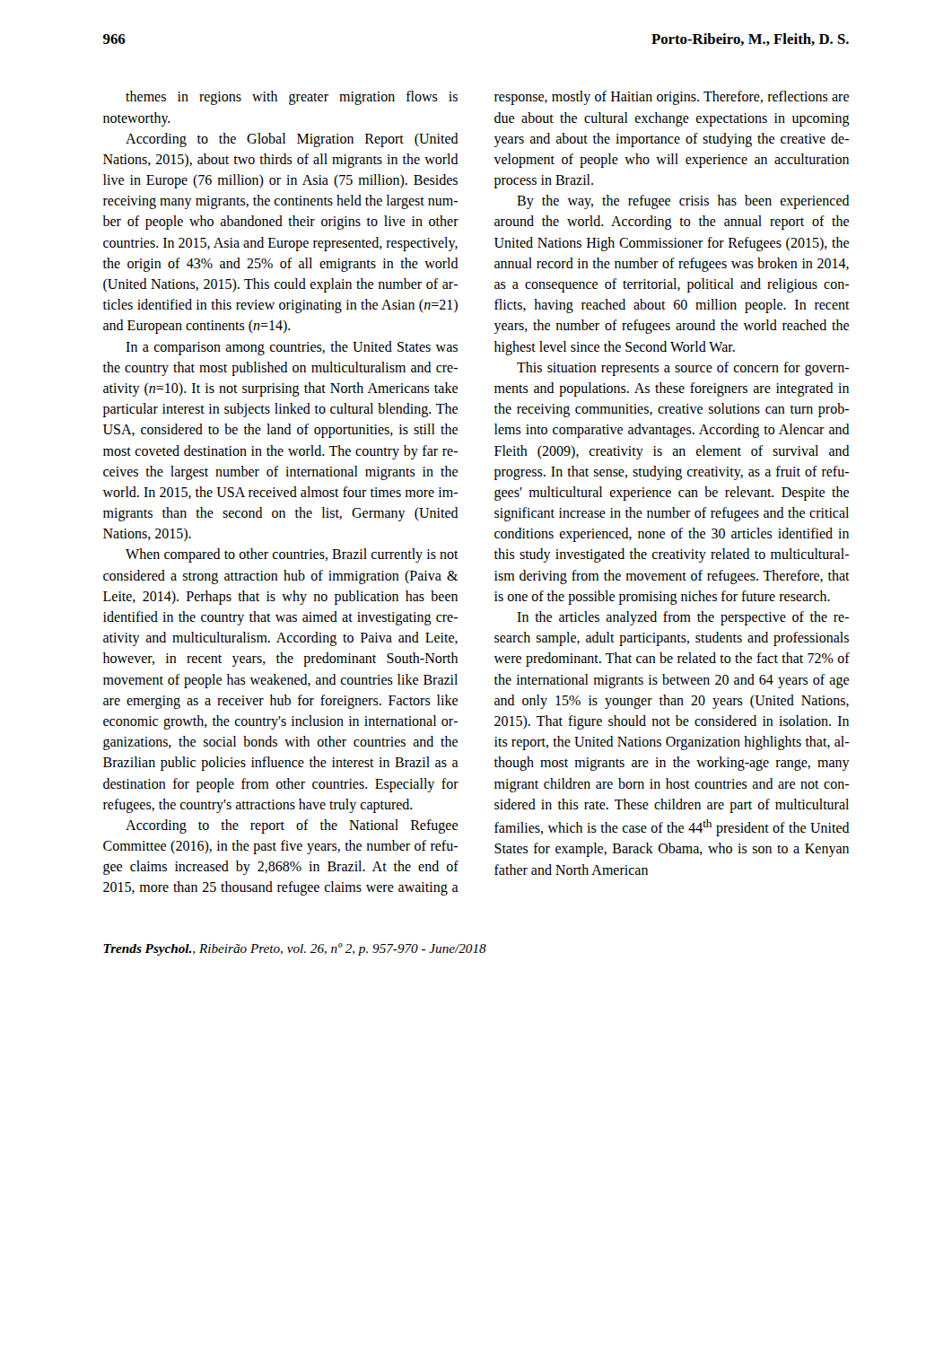966 Porto-Ribeiro, M., Fleith, D. S.
themes in regions with greater migration flows is noteworthy.
According to the Global Migration Report (United Nations, 2015), about two thirds of all migrants in the world live in Europe (76 million) or in Asia (75 million). Besides receiving many migrants, the continents held the largest number of people who abandoned their origins to live in other countries. In 2015, Asia and Europe represented, respectively, the origin of 43% and 25% of all emigrants in the world (United Nations, 2015). This could explain the number of articles identified in this review originating in the Asian (n=21) and European continents (n=14).
In a comparison among countries, the United States was the country that most published on multiculturalism and creativity (n=10). It is not surprising that North Americans take particular interest in subjects linked to cultural blending. The USA, considered to be the land of opportunities, is still the most coveted destination in the world. The country by far receives the largest number of international migrants in the world. In 2015, the USA received almost four times more immigrants than the second on the list, Germany (United Nations, 2015).
When compared to other countries, Brazil currently is not considered a strong attraction hub of immigration (Paiva & Leite, 2014). Perhaps that is why no publication has been identified in the country that was aimed at investigating creativity and multiculturalism. According to Paiva and Leite, however, in recent years, the predominant South-North movement of people has weakened, and countries like Brazil are emerging as a receiver hub for foreigners. Factors like economic growth, the country's inclusion in international organizations, the social bonds with other countries and the Brazilian public policies influence the interest in Brazil as a destination for people from other countries. Especially for refugees, the country's attractions have truly captured.
According to the report of the National Refugee Committee (2016), in the past five years, the number of refugee claims increased by 2,868% in Brazil. At the end of 2015, more than 25 thousand refugee claims were awaiting a response, mostly of Haitian origins. Therefore, reflections are due about the cultural exchange expectations in upcoming years and about the importance of studying the creative development of people who will experience an acculturation process in Brazil.
By the way, the refugee crisis has been experienced around the world. According to the annual report of the United Nations High Commissioner for Refugees (2015), the annual record in the number of refugees was broken in 2014, as a consequence of territorial, political and religious conflicts, having reached about 60 million people. In recent years, the number of refugees around the world reached the highest level since the Second World War.
This situation represents a source of concern for governments and populations. As these foreigners are integrated in the receiving communities, creative solutions can turn problems into comparative advantages. According to Alencar and Fleith (2009), creativity is an element of survival and progress. In that sense, studying creativity, as a fruit of refugees' multicultural experience can be relevant. Despite the significant increase in the number of refugees and the critical conditions experienced, none of the 30 articles identified in this study investigated the creativity related to multiculturalism deriving from the movement of refugees. Therefore, that is one of the possible promising niches for future research.
In the articles analyzed from the perspective of the research sample, adult participants, students and professionals were predominant. That can be related to the fact that 72% of the international migrants is between 20 and 64 years of age and only 15% is younger than 20 years (United Nations, 2015). That figure should not be considered in isolation. In its report, the United Nations Organization highlights that, although most migrants are in the working-age range, many migrant children are born in host countries and are not considered in this rate. These children are part of multicultural families, which is the case of the 44th president of the United States for example, Barack Obama, who is son to a Kenyan father and North American
Trends Psychol., Ribeirão Preto, vol. 26, nº 2, p. 957-970 - June/2018